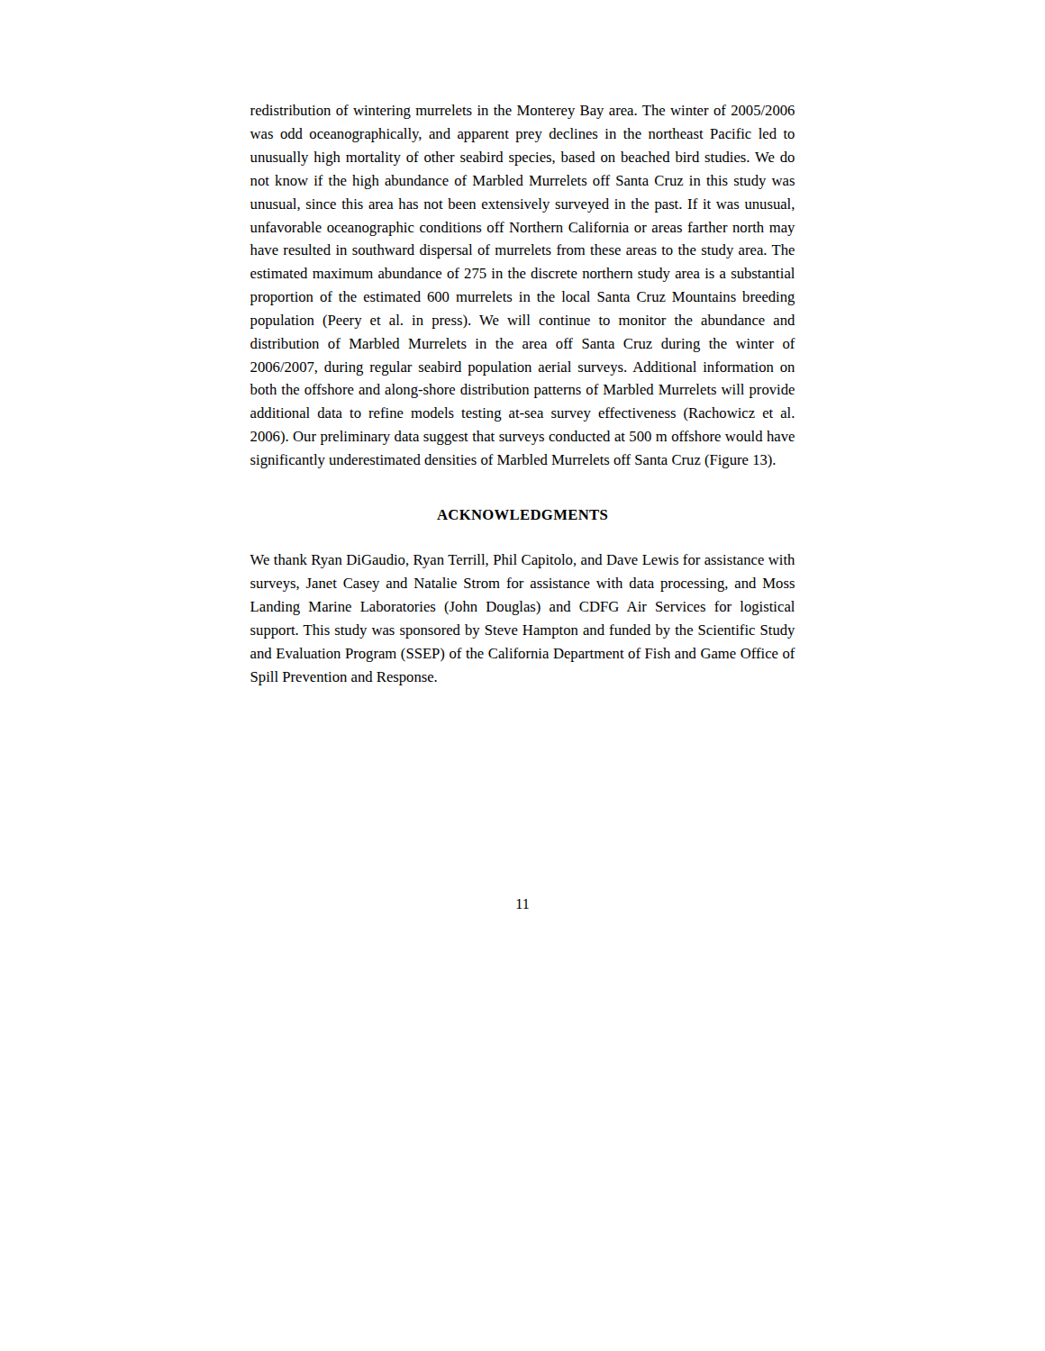redistribution of wintering murrelets in the Monterey Bay area. The winter of 2005/2006 was odd oceanographically, and apparent prey declines in the northeast Pacific led to unusually high mortality of other seabird species, based on beached bird studies. We do not know if the high abundance of Marbled Murrelets off Santa Cruz in this study was unusual, since this area has not been extensively surveyed in the past. If it was unusual, unfavorable oceanographic conditions off Northern California or areas farther north may have resulted in southward dispersal of murrelets from these areas to the study area. The estimated maximum abundance of 275 in the discrete northern study area is a substantial proportion of the estimated 600 murrelets in the local Santa Cruz Mountains breeding population (Peery et al. in press). We will continue to monitor the abundance and distribution of Marbled Murrelets in the area off Santa Cruz during the winter of 2006/2007, during regular seabird population aerial surveys. Additional information on both the offshore and along-shore distribution patterns of Marbled Murrelets will provide additional data to refine models testing at-sea survey effectiveness (Rachowicz et al. 2006). Our preliminary data suggest that surveys conducted at 500 m offshore would have significantly underestimated densities of Marbled Murrelets off Santa Cruz (Figure 13).
ACKNOWLEDGMENTS
We thank Ryan DiGaudio, Ryan Terrill, Phil Capitolo, and Dave Lewis for assistance with surveys, Janet Casey and Natalie Strom for assistance with data processing, and Moss Landing Marine Laboratories (John Douglas) and CDFG Air Services for logistical support. This study was sponsored by Steve Hampton and funded by the Scientific Study and Evaluation Program (SSEP) of the California Department of Fish and Game Office of Spill Prevention and Response.
11